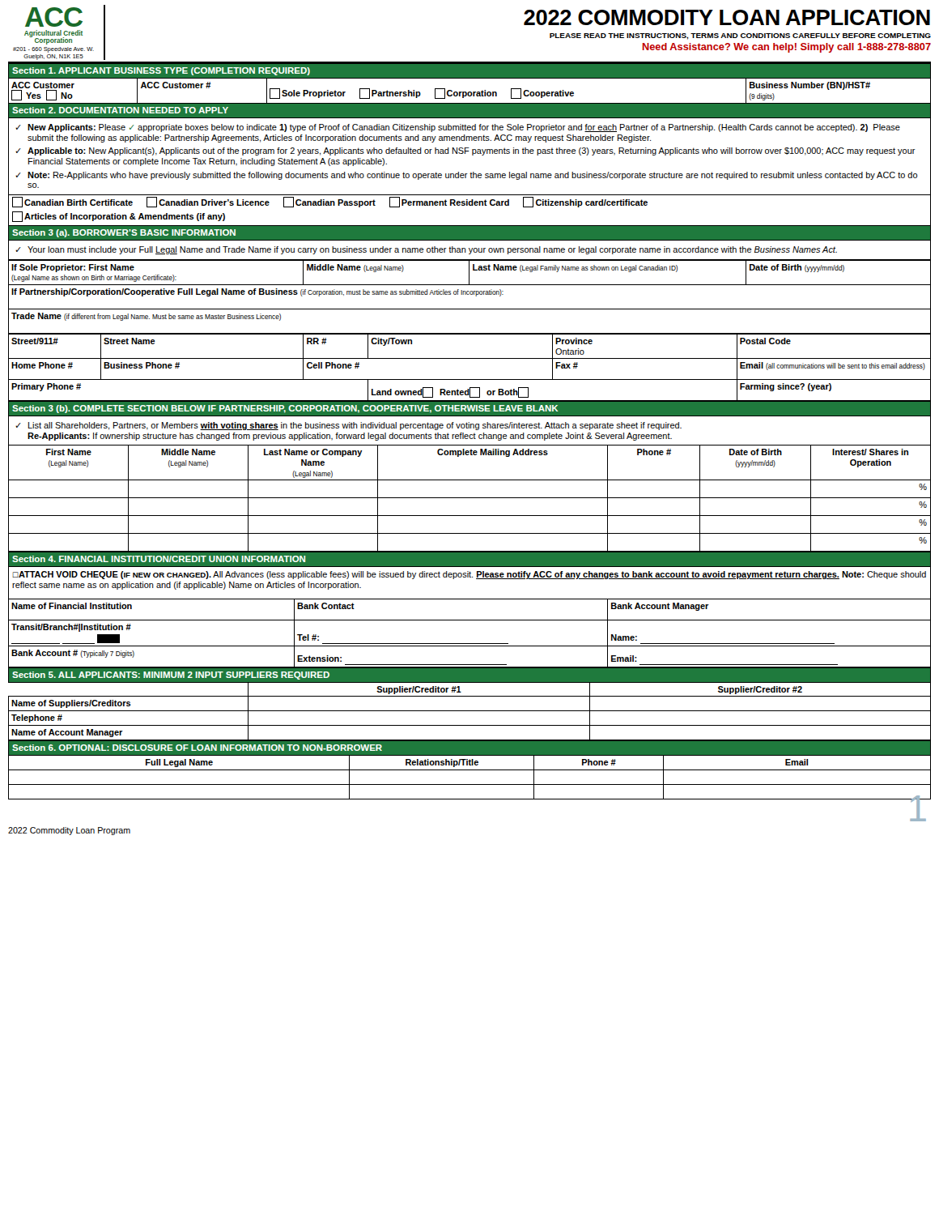ACC
Agricultural Credit
Corporation
#201 - 660 Speedvale Ave. W.
Guelph, ON, N1K 1E5
2022 COMMODITY LOAN APPLICATION
PLEASE READ THE INSTRUCTIONS, TERMS AND CONDITIONS CAREFULLY BEFORE COMPLETING
Need Assistance? We can help! Simply call 1-888-278-8807
| Section 1. APPLICANT BUSINESS TYPE (COMPLETION REQUIRED) |
| ACC Customer Yes No | ACC Customer # | Sole Proprietor Partnership Corporation Cooperative | Business Number (BN)/HST# (9 digits) |
| Section 2. DOCUMENTATION NEEDED TO APPLY |
| / ✓ / New Applicants: Please ✓ appropriate boxes below to indicate 1) type of Proof of Canadian Citizenship submitted for the Sole Proprietor and for each Partner of a Partnership. (Health Cards cannot be accepted). 2) Please submit the following as applicable: Partnership Agreements, Articles of Incorporation documents and any amendments. ACC may request Shareholder Register. / / ✓ / Applicable to: New Applicant(s), Applicants out of the program for 2 years, Applicants who defaulted or had NSF payments in the past three (3) years, Returning Applicants who will borrow over $100,000; ACC may request your Financial Statements or complete Income Tax Return, including Statement A (as applicable). / / ✓ / Note: Re-Applicants who have previously submitted the following documents and who continue to operate under the same legal name and business/corporate structure are not required to resubmit unless contacted by ACC to do so. / |
| Canadian Birth Certificate Canadian Driver’s Licence Canadian Passport Permanent Resident Card Citizenship card/certificate Articles of Incorporation & Amendments (if any) |
| Section 3 (a). BORROWER’S BASIC INFORMATION |
| / ✓ / Your loan must include your Full Legal Name and Trade Name if you carry on business under a name other than your own personal name or legal corporate name in accordance with the Business Names Act. / |
| If Sole Proprietor: First Name (Legal Name as shown on Birth or Marriage Certificate): | Middle Name (Legal Name) | Last Name (Legal Family Name as shown on Legal Canadian ID) | Date of Birth (yyyy/mm/dd) |
| If Partnership/Corporation/Cooperative Full Legal Name of Business (if Corporation, must be same as submitted Articles of Incorporation): |
| Trade Name (if different from Legal Name. Must be same as Master Business Licence) |
| Street/911# | Street Name | RR # | City/Town | Province Ontario | Postal Code |
| Home Phone # | Business Phone # | Cell Phone # | Fax # | Email (all communications will be sent to this email address) |
| Primary Phone # | Land owned Rented or Both | Farming since? (year) |
| Section 3 (b). COMPLETE SECTION BELOW IF PARTNERSHIP, CORPORATION, COOPERATIVE, OTHERWISE LEAVE BLANK |
| / ✓ / List all Shareholders, Partners, or Members with voting shares in the business with individual percentage of voting shares/interest. Attach a separate sheet if required. Re-Applicants: If ownership structure has changed from previous application, forward legal documents that reflect change and complete Joint & Several Agreement. / |
| First Name (Legal Name) | Middle Name (Legal Name) | Last Name or Company Name (Legal Name) | Complete Mailing Address | Phone # | Date of Birth (yyyy/mm/dd) | Interest/ Shares in Operation |
| | | | | | | % |
| | | | | | | % |
| | | | | | | % |
| | | | | | | % |
| Section 4. FINANCIAL INSTITUTION/CREDIT UNION INFORMATION |
| ☐ ATTACH VOID CHEQUE ( IF NEW OR CHANGED ). All Advances (less applicable fees) will be issued by direct deposit. Please notify ACC of any changes to bank account to avoid repayment return charges. Note: Cheque should reflect same name as on application and (if applicable) Name on Articles of Incorporation. |
| Name of Financial Institution | Bank Contact | Bank Account Manager |
| Transit/Branch#/Institution # | Tel #: | Name: |
| Bank Account # (Typically 7 Digits) | Extension: | Email: |
| Section 5. ALL APPLICANTS: MINIMUM 2 INPUT SUPPLIERS REQUIRED |
| | Supplier/Creditor #1 | Supplier/Creditor #2 |
| Name of Suppliers/Creditors | | |
| Telephone # | | |
| Name of Account Manager | | |
| Section 6. OPTIONAL: DISCLOSURE OF LOAN INFORMATION TO NON-BORROWER |
| Full Legal Name | Relationship/Title | Phone # | Email |
1
2022 Commodity Loan Program